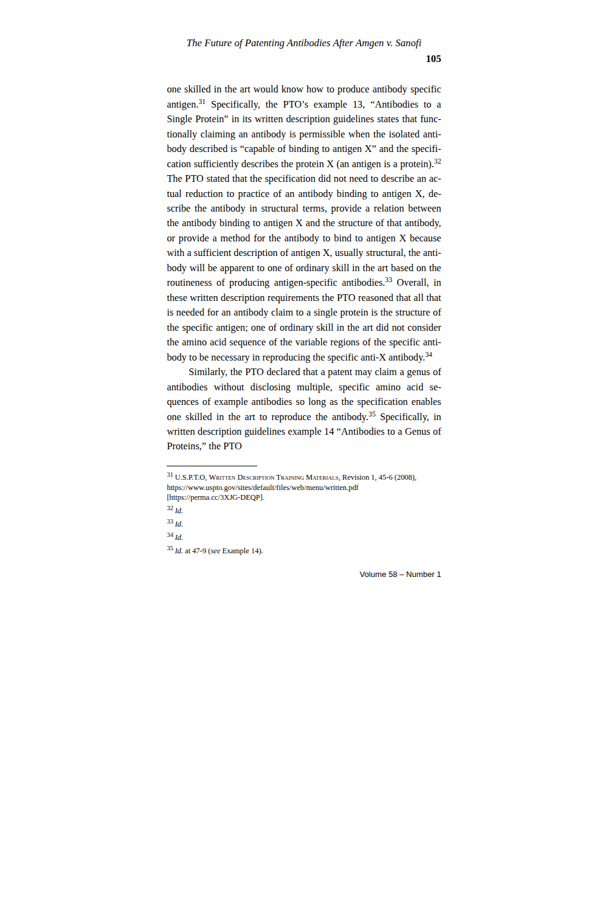The Future of Patenting Antibodies After Amgen v. Sanofi 105
one skilled in the art would know how to produce antibody specific antigen.31 Specifically, the PTO’s example 13, “Antibodies to a Single Protein” in its written description guidelines states that functionally claiming an antibody is permissible when the isolated antibody described is “capable of binding to antigen X” and the specification sufficiently describes the protein X (an antigen is a protein).32 The PTO stated that the specification did not need to describe an actual reduction to practice of an antibody binding to antigen X, describe the antibody in structural terms, provide a relation between the antibody binding to antigen X and the structure of that antibody, or provide a method for the antibody to bind to antigen X because with a sufficient description of antigen X, usually structural, the antibody will be apparent to one of ordinary skill in the art based on the routineness of producing antigen-specific antibodies.33 Overall, in these written description requirements the PTO reasoned that all that is needed for an antibody claim to a single protein is the structure of the specific antigen; one of ordinary skill in the art did not consider the amino acid sequence of the variable regions of the specific antibody to be necessary in reproducing the specific anti-X antibody.34
Similarly, the PTO declared that a patent may claim a genus of antibodies without disclosing multiple, specific amino acid sequences of example antibodies so long as the specification enables one skilled in the art to reproduce the antibody.35 Specifically, in written description guidelines example 14 “Antibodies to a Genus of Proteins,” the PTO
31 U.S.P.T.O, Written Description Training Materials, Revision 1, 45-6 (2008),
https://www.uspto.gov/sites/default/files/web/menu/written.pdf
[https://perma.cc/3XJG-DEQP].
32 Id.
33 Id.
34 Id.
35 Id. at 47-9 (see Example 14).
Volume 58 – Number 1